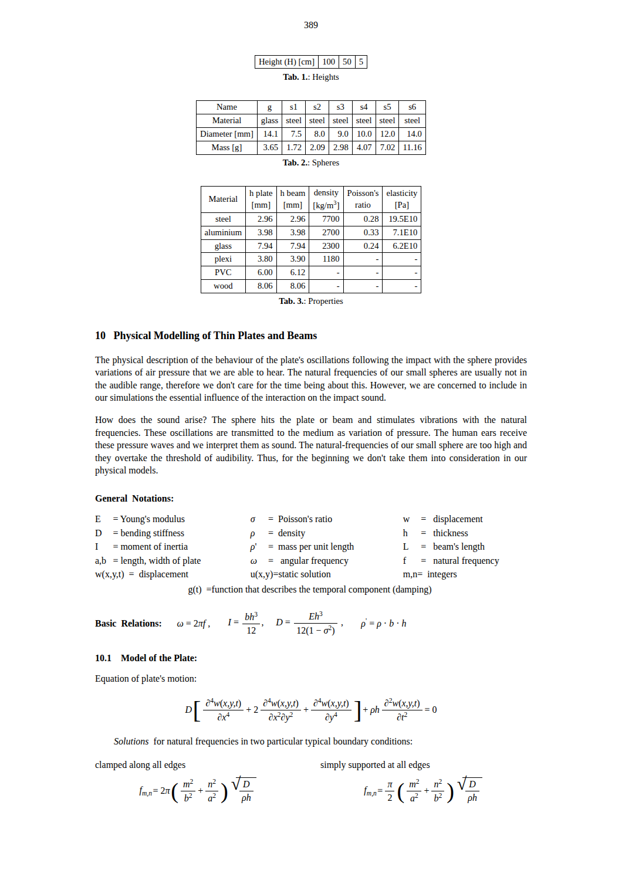389
| Height (H) [cm] | 100 | 50 | 5 |
Tab. 1.: Heights
| Name | g | s1 | s2 | s3 | s4 | s5 | s6 |
| Material | glass | steel | steel | steel | steel | steel | steel |
| Diameter [mm] | 14.1 | 7.5 | 8.0 | 9.0 | 10.0 | 12.0 | 14.0 |
| Mass [g] | 3.65 | 1.72 | 2.09 | 2.98 | 4.07 | 7.02 | 11.16 |
Tab. 2.: Spheres
| Material | h plate [mm] | h beam [mm] | density [kg/m 3 ] | Poisson's ratio | elasticity [Pa] |
| steel | 2.96 | 2.96 | 7700 | 0.28 | 19.5E10 |
| aluminium | 3.98 | 3.98 | 2700 | 0.33 | 7.1E10 |
| glass | 7.94 | 7.94 | 2300 | 0.24 | 6.2E10 |
| plexi | 3.80 | 3.90 | 1180 | - | - |
| PVC | 6.00 | 6.12 | - | - | - |
| wood | 8.06 | 8.06 | - | - | - |
Tab. 3.: Properties
10 Physical Modelling of Thin Plates and Beams
The physical description of the behaviour of the plate's oscillations following the impact with the sphere provides variations of air pressure that we are able to hear. The natural frequencies of our small spheres are usually not in the audible range, therefore we don't care for the time being about this. However, we are concerned to include in our simulations the essential influence of the interaction on the impact sound.
How does the sound arise? The sphere hits the plate or beam and stimulates vibrations with the natural frequencies. These oscillations are transmitted to the medium as variation of pressure. The human ears receive these pressure waves and we interpret them as sound. The natural-frequencies of our small sphere are too high and they overtake the threshold of audibility. Thus, for the beginning we don't take them into consideration in our physical models.
General Notations:
| E | = Young's modulus | σ | = Poisson's ratio | w | = displacement |
| D | = bending stiffness | ρ | = density | h | = thickness |
| I | = moment of inertia | ρ ' | = mass per unit length | L | = beam's length |
| a,b | = length, width of plate | ω | = angular frequency | f | = natural frequency |
| w(x,y,t) = displacement | u(x,y)=static solution | m,n= integers |
| g(t) =function that describes the temporal component (damping) |
Basic Relations: ω = 2πf , I = bh312, D = Eh312(1 − σ2) , ρ' = ρ · b · h
10.1 Model of the Plate:
Equation of plate's motion:
D [ ∂4w(x,y,t)∂x4 + 2 ∂4w(x,y,t)∂x2∂y2 + ∂4w(x,y,t)∂y4 ] + ρh ∂2w(x,y,t)∂t2 = 0
Solutions for natural frequencies in two particular typical boundary conditions:
clamped along all edges
simply supported at all edges
fm,n = 2π ( m2 b2 + n2 a2 ) Dρh
fm,n = π 2 ( m2 a2 + n2 b2 ) Dρh